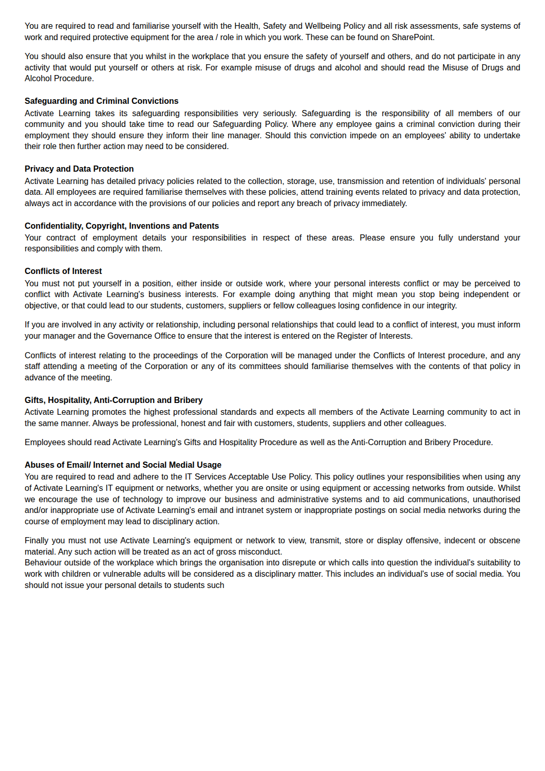You are required to read and familiarise yourself with the Health, Safety and Wellbeing Policy and all risk assessments, safe systems of work and required protective equipment for the area / role in which you work. These can be found on SharePoint.
You should also ensure that you whilst in the workplace that you ensure the safety of yourself and others, and do not participate in any activity that would put yourself or others at risk. For example misuse of drugs and alcohol and should read the Misuse of Drugs and Alcohol Procedure.
Safeguarding and Criminal Convictions
Activate Learning takes its safeguarding responsibilities very seriously. Safeguarding is the responsibility of all members of our community and you should take time to read our Safeguarding Policy. Where any employee gains a criminal conviction during their employment they should ensure they inform their line manager. Should this conviction impede on an employees' ability to undertake their role then further action may need to be considered.
Privacy and Data Protection
Activate Learning has detailed privacy policies related to the collection, storage, use, transmission and retention of individuals' personal data. All employees are required familiarise themselves with these policies, attend training events related to privacy and data protection, always act in accordance with the provisions of our policies and report any breach of privacy immediately.
Confidentiality, Copyright, Inventions and Patents
Your contract of employment details your responsibilities in respect of these areas. Please ensure you fully understand your responsibilities and comply with them.
Conflicts of Interest
You must not put yourself in a position, either inside or outside work, where your personal interests conflict or may be perceived to conflict with Activate Learning's business interests. For example doing anything that might mean you stop being independent or objective, or that could lead to our students, customers, suppliers or fellow colleagues losing confidence in our integrity.
If you are involved in any activity or relationship, including personal relationships that could lead to a conflict of interest, you must inform your manager and the Governance Office to ensure that the interest is entered on the Register of Interests.
Conflicts of interest relating to the proceedings of the Corporation will be managed under the Conflicts of Interest procedure, and any staff attending a meeting of the Corporation or any of its committees should familiarise themselves with the contents of that policy in advance of the meeting.
Gifts, Hospitality, Anti-Corruption and Bribery
Activate Learning promotes the highest professional standards and expects all members of the Activate Learning community to act in the same manner. Always be professional, honest and fair with customers, students, suppliers and other colleagues.
Employees should read Activate Learning's Gifts and Hospitality Procedure as well as the Anti-Corruption and Bribery Procedure.
Abuses of Email/ Internet and Social Medial Usage
You are required to read and adhere to the IT Services Acceptable Use Policy. This policy outlines your responsibilities when using any of Activate Learning's IT equipment or networks, whether you are onsite or using equipment or accessing networks from outside. Whilst we encourage the use of technology to improve our business and administrative systems and to aid communications, unauthorised and/or inappropriate use of Activate Learning's email and intranet system or inappropriate postings on social media networks during the course of employment may lead to disciplinary action.
Finally you must not use Activate Learning's equipment or network to view, transmit, store or display offensive, indecent or obscene material. Any such action will be treated as an act of gross misconduct.
Behaviour outside of the workplace which brings the organisation into disrepute or which calls into question the individual's suitability to work with children or vulnerable adults will be considered as a disciplinary matter. This includes an individual's use of social media. You should not issue your personal details to students such